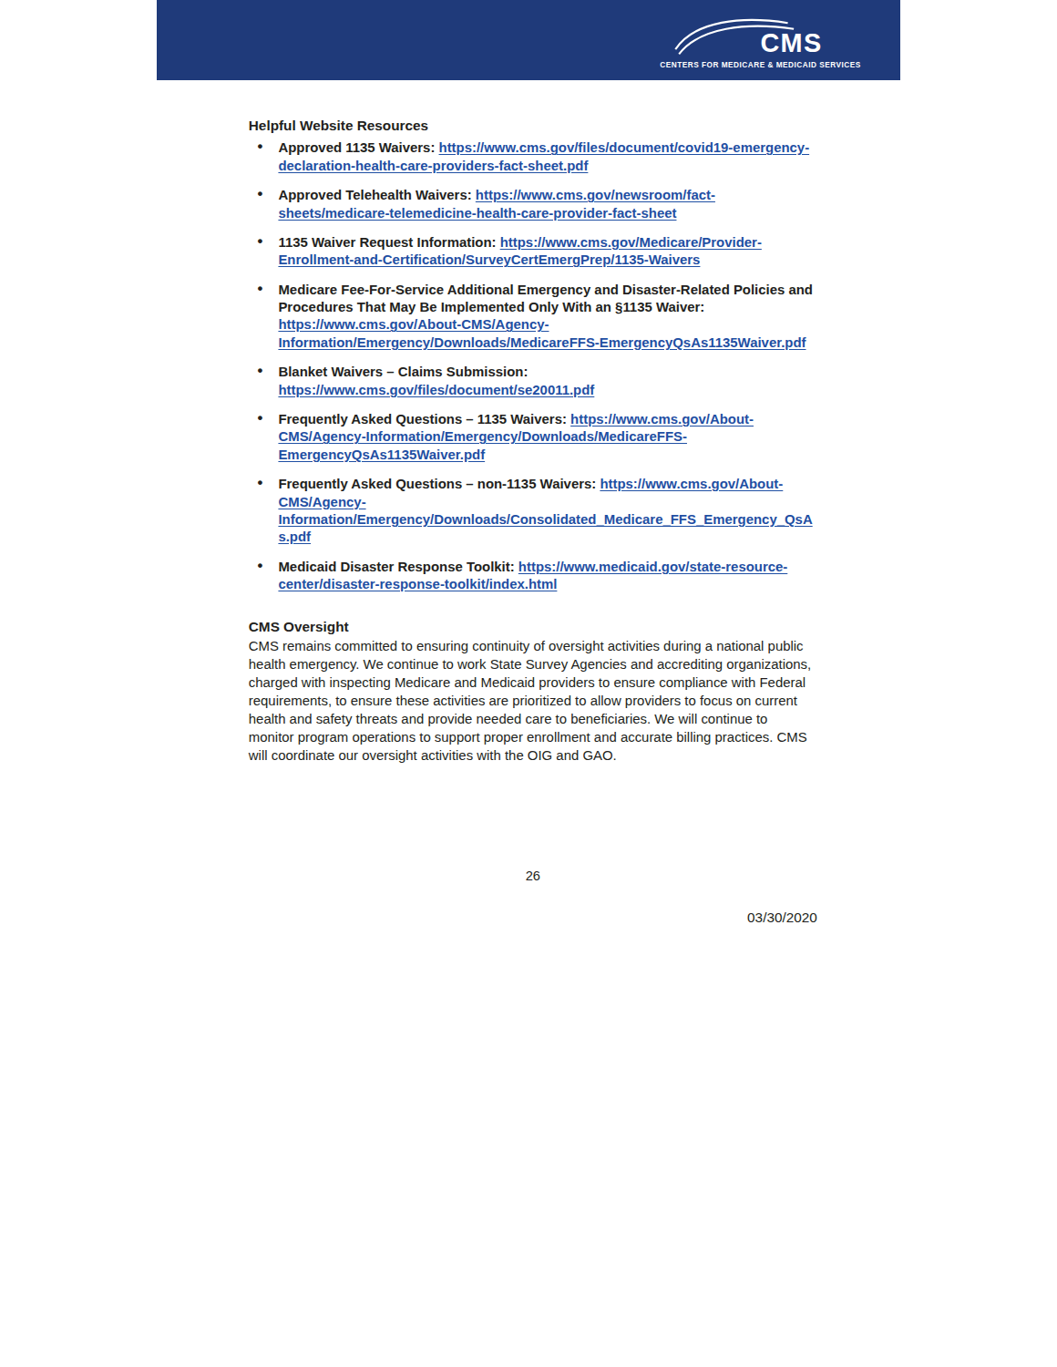CMS CENTERS FOR MEDICARE & MEDICAID SERVICES
Helpful Website Resources
Approved 1135 Waivers: https://www.cms.gov/files/document/covid19-emergency-declaration-health-care-providers-fact-sheet.pdf
Approved Telehealth Waivers: https://www.cms.gov/newsroom/fact-sheets/medicare-telemedicine-health-care-provider-fact-sheet
1135 Waiver Request Information: https://www.cms.gov/Medicare/Provider-Enrollment-and-Certification/SurveyCertEmergPrep/1135-Waivers
Medicare Fee-For-Service Additional Emergency and Disaster-Related Policies and Procedures That May Be Implemented Only With an §1135 Waiver: https://www.cms.gov/About-CMS/Agency-Information/Emergency/Downloads/MedicareFFS-EmergencyQsAs1135Waiver.pdf
Blanket Waivers – Claims Submission: https://www.cms.gov/files/document/se20011.pdf
Frequently Asked Questions – 1135 Waivers: https://www.cms.gov/About-CMS/Agency-Information/Emergency/Downloads/MedicareFFS-EmergencyQsAs1135Waiver.pdf
Frequently Asked Questions – non-1135 Waivers: https://www.cms.gov/About-CMS/Agency-Information/Emergency/Downloads/Consolidated_Medicare_FFS_Emergency_QsAs.pdf
Medicaid Disaster Response Toolkit: https://www.medicaid.gov/state-resource-center/disaster-response-toolkit/index.html
CMS Oversight
CMS remains committed to ensuring continuity of oversight activities during a national public health emergency. We continue to work State Survey Agencies and accrediting organizations, charged with inspecting Medicare and Medicaid providers to ensure compliance with Federal requirements, to ensure these activities are prioritized to allow providers to focus on current health and safety threats and provide needed care to beneficiaries. We will continue to monitor program operations to support proper enrollment and accurate billing practices. CMS will coordinate our oversight activities with the OIG and GAO.
26
03/30/2020